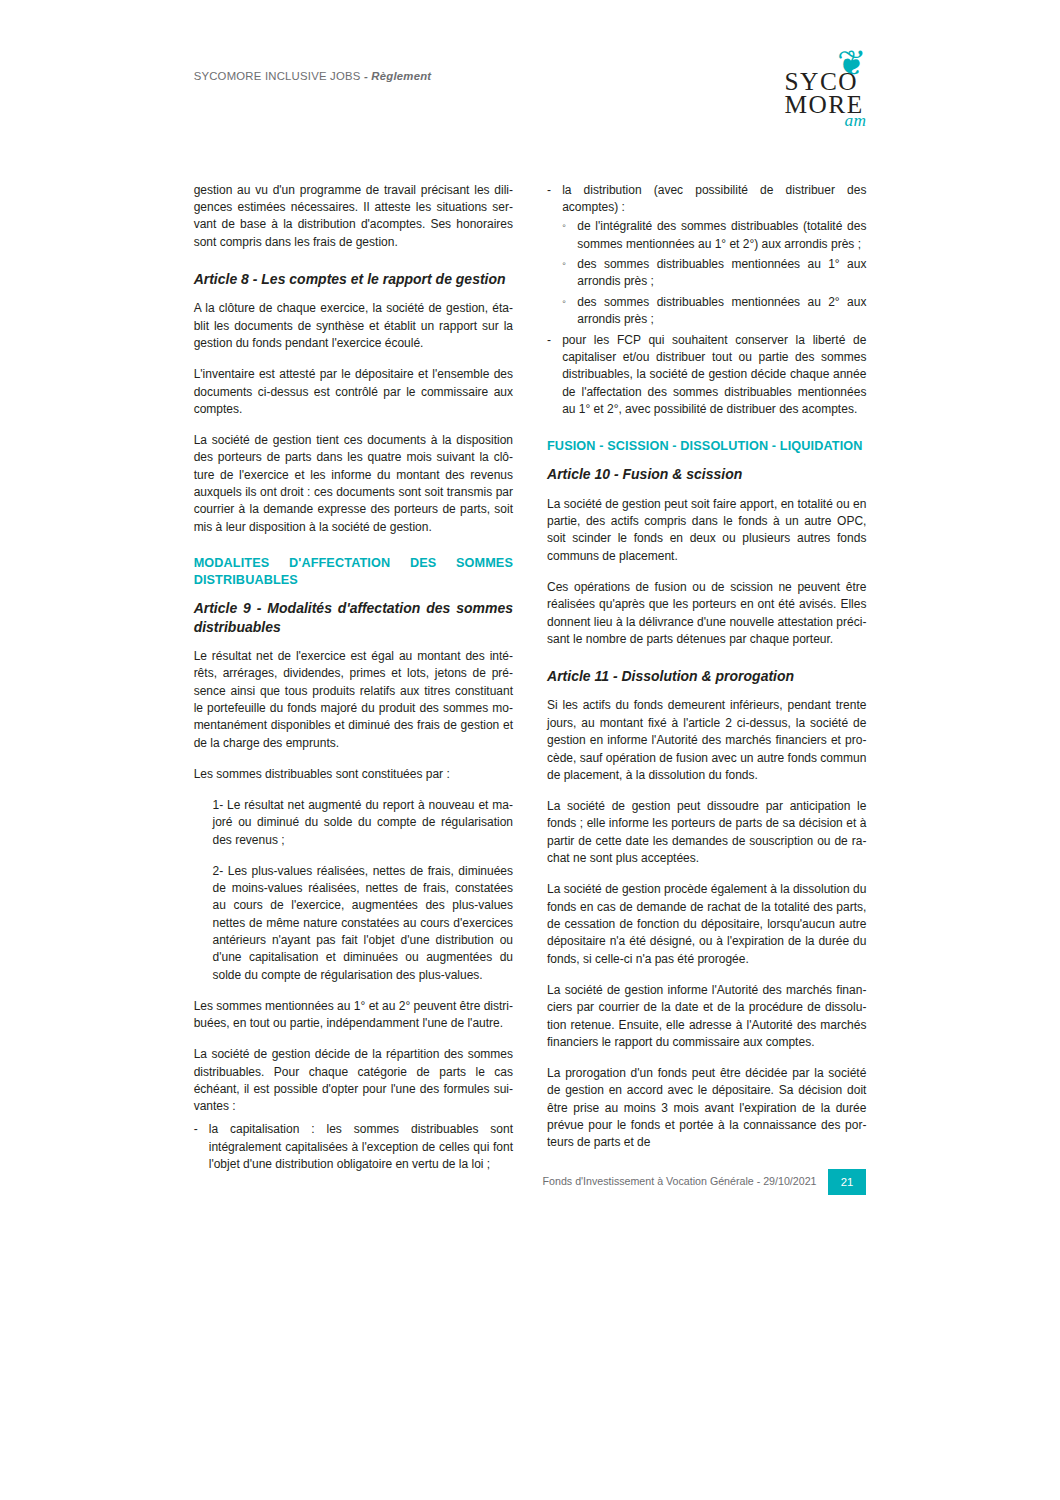SYCOMORE INCLUSIVE JOBS - Règlement
❦
SYCO
MORE
am
gestion au vu d'un programme de travail précisant les diligences estimées nécessaires. Il atteste les situations servant de base à la distribution d'acomptes. Ses honoraires sont compris dans les frais de gestion.
Article 8 - Les comptes et le rapport de gestion
A la clôture de chaque exercice, la société de gestion, établit les documents de synthèse et établit un rapport sur la gestion du fonds pendant l'exercice écoulé.
L'inventaire est attesté par le dépositaire et l'ensemble des documents ci-dessus est contrôlé par le commissaire aux comptes.
La société de gestion tient ces documents à la disposition des porteurs de parts dans les quatre mois suivant la clôture de l'exercice et les informe du montant des revenus auxquels ils ont droit : ces documents sont soit transmis par courrier à la demande expresse des porteurs de parts, soit mis à leur disposition à la société de gestion.
MODALITES D'AFFECTATION DES SOMMES DISTRIBUABLES
Article 9 - Modalités d'affectation des sommes distribuables
Le résultat net de l'exercice est égal au montant des intérêts, arrérages, dividendes, primes et lots, jetons de présence ainsi que tous produits relatifs aux titres constituant le portefeuille du fonds majoré du produit des sommes momentanément disponibles et diminué des frais de gestion et de la charge des emprunts.
Les sommes distribuables sont constituées par :
1- Le résultat net augmenté du report à nouveau et majoré ou diminué du solde du compte de régularisation des revenus ;
2- Les plus-values réalisées, nettes de frais, diminuées de moins-values réalisées, nettes de frais, constatées au cours de l'exercice, augmentées des plus-values nettes de même nature constatées au cours d'exercices antérieurs n'ayant pas fait l'objet d'une distribution ou d'une capitalisation et diminuées ou augmentées du solde du compte de régularisation des plus-values.
Les sommes mentionnées au 1° et au 2° peuvent être distribuées, en tout ou partie, indépendamment l'une de l'autre.
La société de gestion décide de la répartition des sommes distribuables. Pour chaque catégorie de parts le cas échéant, il est possible d'opter pour l'une des formules suivantes :
la capitalisation : les sommes distribuables sont intégralement capitalisées à l'exception de celles qui font l'objet d'une distribution obligatoire en vertu de la loi ;
la distribution (avec possibilité de distribuer des acomptes) :
de l'intégralité des sommes distribuables (totalité des sommes mentionnées au 1° et 2°) aux arrondis près ;
des sommes distribuables mentionnées au 1° aux arrondis près ;
des sommes distribuables mentionnées au 2° aux arrondis près ;
pour les FCP qui souhaitent conserver la liberté de capitaliser et/ou distribuer tout ou partie des sommes distribuables, la société de gestion décide chaque année de l'affectation des sommes distribuables mentionnées au 1° et 2°, avec possibilité de distribuer des acomptes.
FUSION - SCISSION - DISSOLUTION - LIQUIDATION
Article 10 - Fusion & scission
La société de gestion peut soit faire apport, en totalité ou en partie, des actifs compris dans le fonds à un autre OPC, soit scinder le fonds en deux ou plusieurs autres fonds communs de placement.
Ces opérations de fusion ou de scission ne peuvent être réalisées qu'après que les porteurs en ont été avisés. Elles donnent lieu à la délivrance d'une nouvelle attestation précisant le nombre de parts détenues par chaque porteur.
Article 11 - Dissolution & prorogation
Si les actifs du fonds demeurent inférieurs, pendant trente jours, au montant fixé à l'article 2 ci-dessus, la société de gestion en informe l'Autorité des marchés financiers et procède, sauf opération de fusion avec un autre fonds commun de placement, à la dissolution du fonds.
La société de gestion peut dissoudre par anticipation le fonds ; elle informe les porteurs de parts de sa décision et à partir de cette date les demandes de souscription ou de rachat ne sont plus acceptées.
La société de gestion procède également à la dissolution du fonds en cas de demande de rachat de la totalité des parts, de cessation de fonction du dépositaire, lorsqu'aucun autre dépositaire n'a été désigné, ou à l'expiration de la durée du fonds, si celle-ci n'a pas été prorogée.
La société de gestion informe l'Autorité des marchés financiers par courrier de la date et de la procédure de dissolution retenue. Ensuite, elle adresse à l'Autorité des marchés financiers le rapport du commissaire aux comptes.
La prorogation d'un fonds peut être décidée par la société de gestion en accord avec le dépositaire. Sa décision doit être prise au moins 3 mois avant l'expiration de la durée prévue pour le fonds et portée à la connaissance des porteurs de parts et de
Fonds d'Investissement à Vocation Générale - 29/10/2021
21